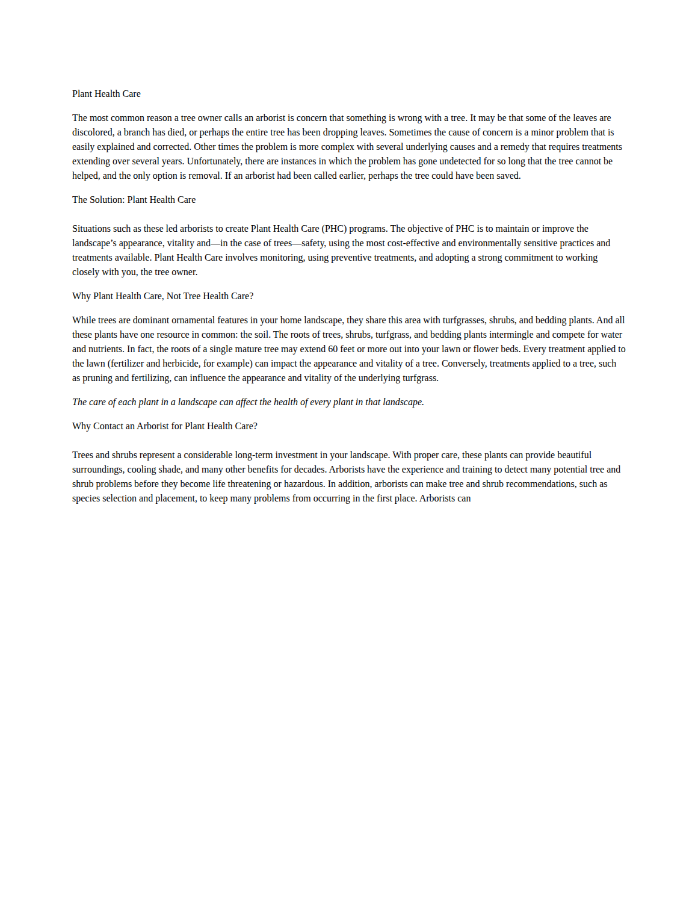Plant Health Care
The most common reason a tree owner calls an arborist is concern that something is wrong with a tree. It may be that some of the leaves are discolored, a branch has died, or perhaps the entire tree has been dropping leaves. Sometimes the cause of concern is a minor problem that is easily explained and corrected. Other times the problem is more complex with several underlying causes and a remedy that requires treatments extending over several years. Unfortunately, there are instances in which the problem has gone undetected for so long that the tree cannot be helped, and the only option is removal. If an arborist had been called earlier, perhaps the tree could have been saved.
The Solution: Plant Health Care
Situations such as these led arborists to create Plant Health Care (PHC) programs. The objective of PHC is to maintain or improve the landscape’s appearance, vitality and—in the case of trees—safety, using the most cost-effective and environmentally sensitive practices and treatments available. Plant Health Care involves monitoring, using preventive treatments, and adopting a strong commitment to working closely with you, the tree owner.
Why Plant Health Care, Not Tree Health Care?
While trees are dominant ornamental features in your home landscape, they share this area with turfgrasses, shrubs, and bedding plants. And all these plants have one resource in common: the soil. The roots of trees, shrubs, turfgrass, and bedding plants intermingle and compete for water and nutrients. In fact, the roots of a single mature tree may extend 60 feet or more out into your lawn or flower beds. Every treatment applied to the lawn (fertilizer and herbicide, for example) can impact the appearance and vitality of a tree. Conversely, treatments applied to a tree, such as pruning and fertilizing, can influence the appearance and vitality of the underlying turfgrass.
The care of each plant in a landscape can affect the health of every plant in that landscape.
Why Contact an Arborist for Plant Health Care?
Trees and shrubs represent a considerable long-term investment in your landscape. With proper care, these plants can provide beautiful surroundings, cooling shade, and many other benefits for decades. Arborists have the experience and training to detect many potential tree and shrub problems before they become life threatening or hazardous. In addition, arborists can make tree and shrub recommendations, such as species selection and placement, to keep many problems from occurring in the first place. Arborists can